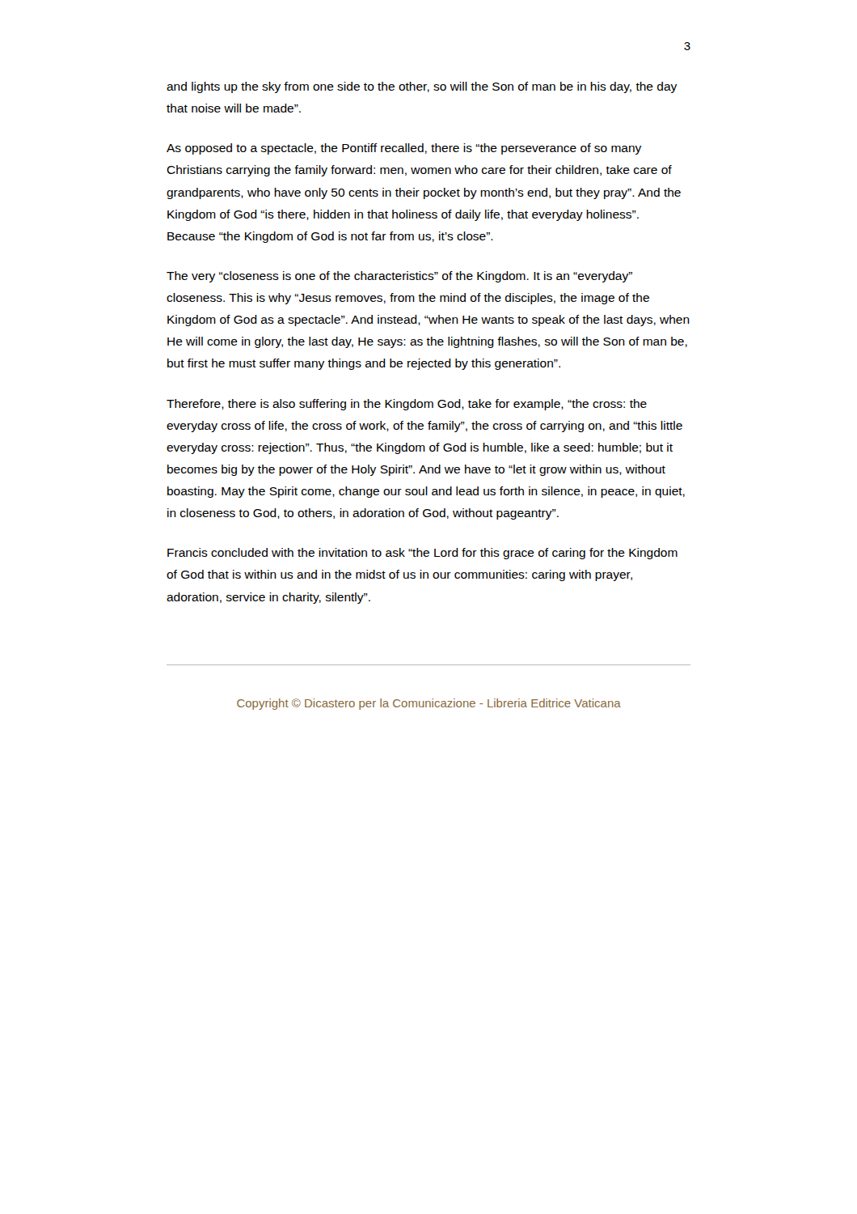3
and lights up the sky from one side to the other, so will the Son of man be in his day, the day that noise will be made”.
As opposed to a spectacle, the Pontiff recalled, there is “the perseverance of so many Christians carrying the family forward: men, women who care for their children, take care of grandparents, who have only 50 cents in their pocket by month’s end, but they pray”. And the Kingdom of God “is there, hidden in that holiness of daily life, that everyday holiness”. Because “the Kingdom of God is not far from us, it’s close”.
The very “closeness is one of the characteristics” of the Kingdom. It is an “everyday” closeness. This is why “Jesus removes, from the mind of the disciples, the image of the Kingdom of God as a spectacle”. And instead, “when He wants to speak of the last days, when He will come in glory, the last day, He says: as the lightning flashes, so will the Son of man be, but first he must suffer many things and be rejected by this generation”.
Therefore, there is also suffering in the Kingdom God, take for example, “the cross: the everyday cross of life, the cross of work, of the family”, the cross of carrying on, and “this little everyday cross: rejection”. Thus, “the Kingdom of God is humble, like a seed: humble; but it becomes big by the power of the Holy Spirit”. And we have to “let it grow within us, without boasting. May the Spirit come, change our soul and lead us forth in silence, in peace, in quiet, in closeness to God, to others, in adoration of God, without pageantry”.
Francis concluded with the invitation to ask “the Lord for this grace of caring for the Kingdom of God that is within us and in the midst of us in our communities: caring with prayer, adoration, service in charity, silently”.
Copyright © Dicastero per la Comunicazione - Libreria Editrice Vaticana